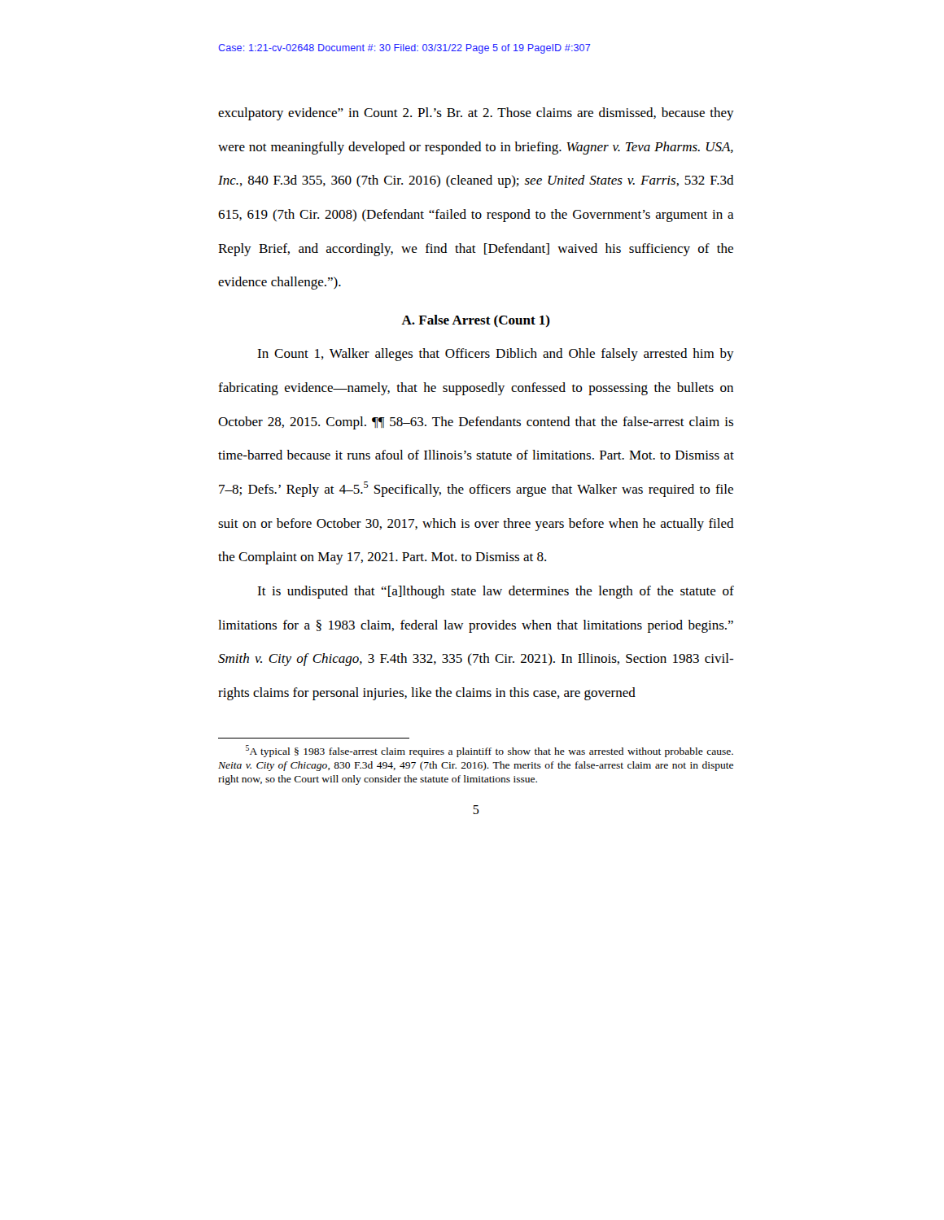Case: 1:21-cv-02648 Document #: 30 Filed: 03/31/22 Page 5 of 19 PageID #:307
exculpatory evidence” in Count 2. Pl.’s Br. at 2. Those claims are dismissed, because they were not meaningfully developed or responded to in briefing. Wagner v. Teva Pharms. USA, Inc., 840 F.3d 355, 360 (7th Cir. 2016) (cleaned up); see United States v. Farris, 532 F.3d 615, 619 (7th Cir. 2008) (Defendant “failed to respond to the Government’s argument in a Reply Brief, and accordingly, we find that [Defendant] waived his sufficiency of the evidence challenge.”).
A. False Arrest (Count 1)
In Count 1, Walker alleges that Officers Diblich and Ohle falsely arrested him by fabricating evidence—namely, that he supposedly confessed to possessing the bullets on October 28, 2015. Compl. ¶¶ 58–63. The Defendants contend that the false-arrest claim is time-barred because it runs afoul of Illinois’s statute of limitations. Part. Mot. to Dismiss at 7–8; Defs.’ Reply at 4–5.5 Specifically, the officers argue that Walker was required to file suit on or before October 30, 2017, which is over three years before when he actually filed the Complaint on May 17, 2021. Part. Mot. to Dismiss at 8.
It is undisputed that “[a]lthough state law determines the length of the statute of limitations for a § 1983 claim, federal law provides when that limitations period begins.” Smith v. City of Chicago, 3 F.4th 332, 335 (7th Cir. 2021). In Illinois, Section 1983 civil-rights claims for personal injuries, like the claims in this case, are governed
5A typical § 1983 false-arrest claim requires a plaintiff to show that he was arrested without probable cause. Neita v. City of Chicago, 830 F.3d 494, 497 (7th Cir. 2016). The merits of the false-arrest claim are not in dispute right now, so the Court will only consider the statute of limitations issue.
5